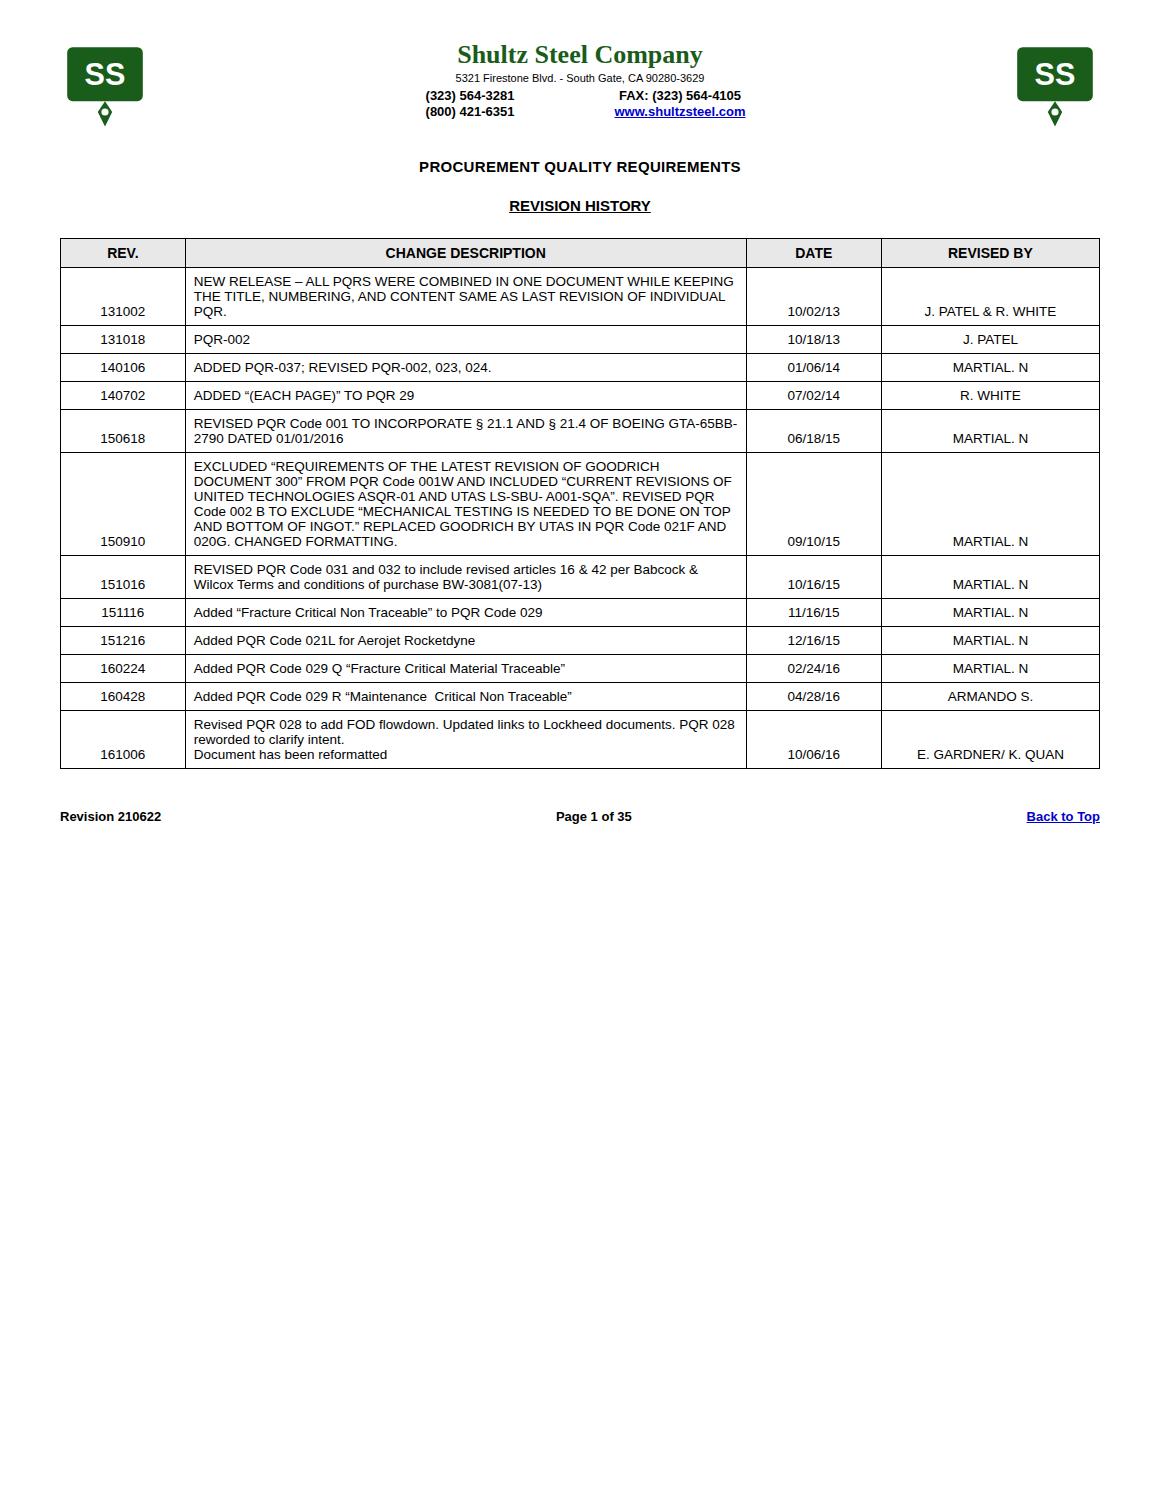SS
Shultz Steel Company
5321 Firestone Blvd. - South Gate, CA 90280-3629
(323) 564-3281 FAX: (323) 564-4105
(800) 421-6351 www.shultzsteel.com
SS
PROCUREMENT QUALITY REQUIREMENTS
REVISION HISTORY
| REV. | CHANGE DESCRIPTION | DATE | REVISED BY |
| --- | --- | --- | --- |
| 131002 | NEW RELEASE – ALL PQRS WERE COMBINED IN ONE DOCUMENT WHILE KEEPING THE TITLE, NUMBERING, AND CONTENT SAME AS LAST REVISION OF INDIVIDUAL PQR. | 10/02/13 | J. PATEL & R. WHITE |
| 131018 | PQR-002 | 10/18/13 | J. PATEL |
| 140106 | ADDED PQR-037; REVISED PQR-002, 023, 024. | 01/06/14 | MARTIAL. N |
| 140702 | ADDED “(EACH PAGE)” TO PQR 29 | 07/02/14 | R. WHITE |
| 150618 | REVISED PQR Code 001 TO INCORPORATE § 21.1 AND § 21.4 OF BOEING GTA-65BB-2790 DATED 01/01/2016 | 06/18/15 | MARTIAL. N |
| 150910 | EXCLUDED “REQUIREMENTS OF THE LATEST REVISION OF GOODRICH DOCUMENT 300” FROM PQR Code 001W AND INCLUDED “CURRENT REVISIONS OF UNITED TECHNOLOGIES ASQR-01 AND UTAS LS-SBU- A001-SQA”. REVISED PQR Code 002 B TO EXCLUDE “MECHANICAL TESTING IS NEEDED TO BE DONE ON TOP AND BOTTOM OF INGOT.” REPLACED GOODRICH BY UTAS IN PQR Code 021F AND 020G. CHANGED FORMATTING. | 09/10/15 | MARTIAL. N |
| 151016 | REVISED PQR Code 031 and 032 to include revised articles 16 & 42 per Babcock & Wilcox Terms and conditions of purchase BW-3081(07-13) | 10/16/15 | MARTIAL. N |
| 151116 | Added “Fracture Critical Non Traceable” to PQR Code 029 | 11/16/15 | MARTIAL. N |
| 151216 | Added PQR Code 021L for Aerojet Rocketdyne | 12/16/15 | MARTIAL. N |
| 160224 | Added PQR Code 029 Q “Fracture Critical Material Traceable” | 02/24/16 | MARTIAL. N |
| 160428 | Added PQR Code 029 R “Maintenance Critical Non Traceable” | 04/28/16 | ARMANDO S. |
| 161006 | Revised PQR 028 to add FOD flowdown. Updated links to Lockheed documents. PQR 028 reworded to clarify intent. Document has been reformatted | 10/06/16 | E. GARDNER/ K. QUAN |
Revision 210622
Page 1 of 35
Back to Top